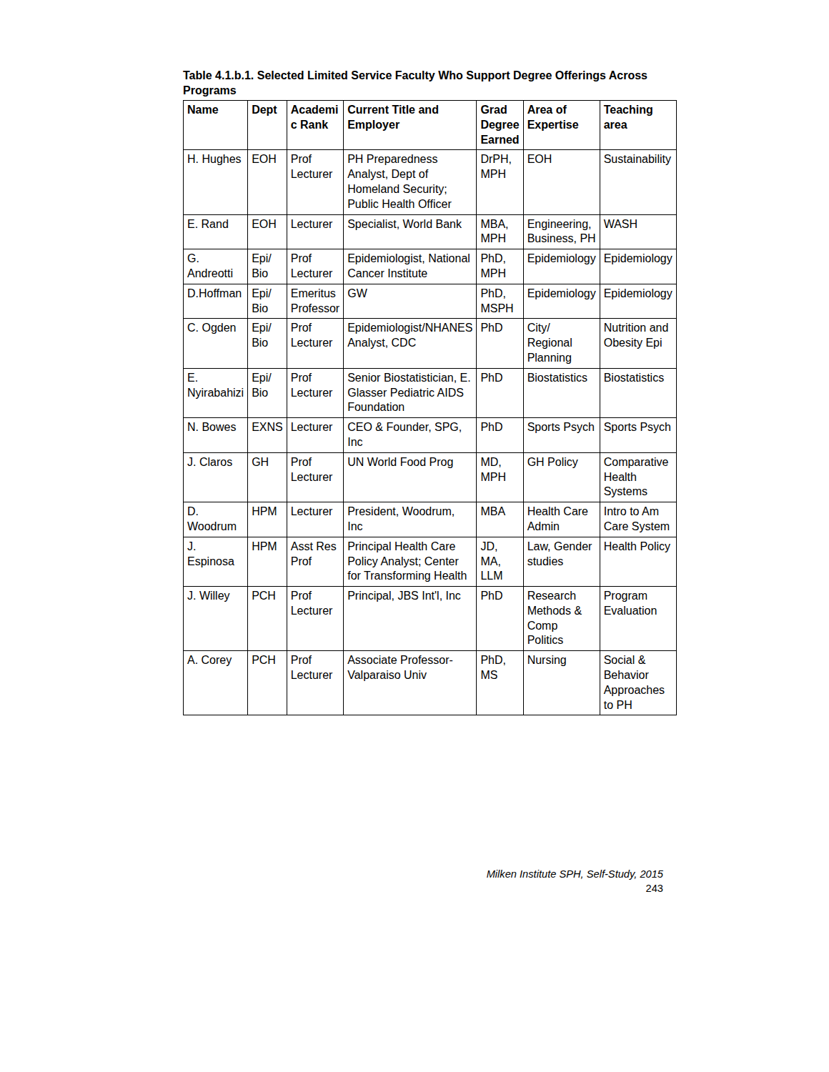Table 4.1.b.1. Selected Limited Service Faculty Who Support Degree Offerings Across Programs
| Name | Dept | Academi c Rank | Current Title and Employer | Grad Degree Earned | Area of Expertise | Teaching area |
| --- | --- | --- | --- | --- | --- | --- |
| H. Hughes | EOH | Prof Lecturer | PH Preparedness Analyst, Dept of Homeland Security; Public Health Officer | DrPH, MPH | EOH | Sustainability |
| E. Rand | EOH | Lecturer | Specialist, World Bank | MBA, MPH | Engineering, Business, PH | WASH |
| G. Andreotti | Epi/ Bio | Prof Lecturer | Epidemiologist, National Cancer Institute | PhD, MPH | Epidemiology | Epidemiology |
| D.Hoffman | Epi/ Bio | Emeritus Professor | GW | PhD, MSPH | Epidemiology | Epidemiology |
| C. Ogden | Epi/ Bio | Prof Lecturer | Epidemiologist/NHANES Analyst, CDC | PhD | City/ Regional Planning | Nutrition and Obesity Epi |
| E. Nyirabahizi | Epi/ Bio | Prof Lecturer | Senior Biostatistician, E. Glasser Pediatric AIDS Foundation | PhD | Biostatistics | Biostatistics |
| N. Bowes | EXNS | Lecturer | CEO & Founder, SPG, Inc | PhD | Sports Psych | Sports Psych |
| J. Claros | GH | Prof Lecturer | UN World Food Prog | MD, MPH | GH Policy | Comparative Health Systems |
| D. Woodrum | HPM | Lecturer | President, Woodrum, Inc | MBA | Health Care Admin | Intro to Am Care System |
| J. Espinosa | HPM | Asst Res Prof | Principal Health Care Policy Analyst; Center for Transforming Health | JD, MA, LLM | Law, Gender studies | Health Policy |
| J. Willey | PCH | Prof Lecturer | Principal, JBS Int'l, Inc | PhD | Research Methods & Comp Politics | Program Evaluation |
| A. Corey | PCH | Prof Lecturer | Associate Professor-Valparaiso Univ | PhD, MS | Nursing | Social & Behavior Approaches to PH |
Milken Institute SPH, Self-Study, 2015 243